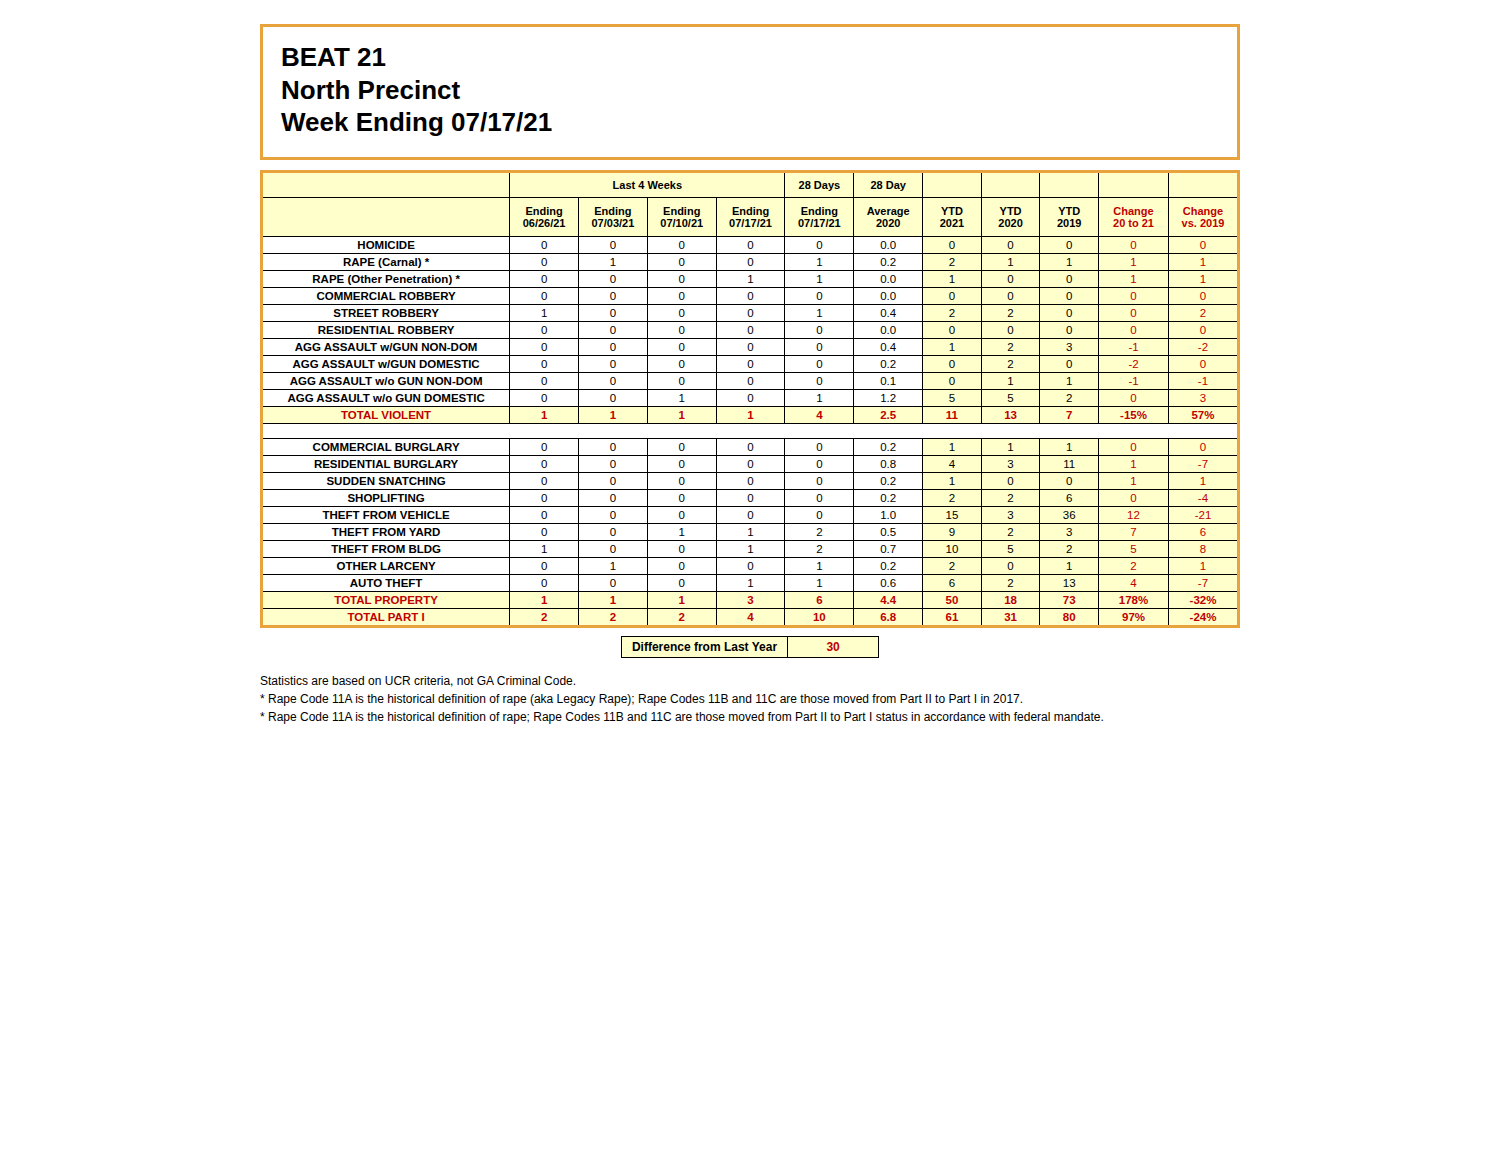BEAT 21
North Precinct
Week Ending 07/17/21
| | Last 4 Weeks | 28 Days | 28 Day | | | | | |
| --- | --- | --- | --- | --- | --- | --- | --- | --- |
| | Ending 06/26/21 | Ending 07/03/21 | Ending 07/10/21 | Ending 07/17/21 | Ending 07/17/21 | Average 2020 | YTD 2021 | YTD 2020 | YTD 2019 | Change 20 to 21 | Change vs. 2019 |
| HOMICIDE | 0 | 0 | 0 | 0 | 0 | 0.0 | 0 | 0 | 0 | 0 | 0 |
| RAPE (Carnal) * | 0 | 1 | 0 | 0 | 1 | 0.2 | 2 | 1 | 1 | 1 | 1 |
| RAPE (Other Penetration) * | 0 | 0 | 0 | 1 | 1 | 0.0 | 1 | 0 | 0 | 1 | 1 |
| COMMERCIAL ROBBERY | 0 | 0 | 0 | 0 | 0 | 0.0 | 0 | 0 | 0 | 0 | 0 |
| STREET ROBBERY | 1 | 0 | 0 | 0 | 1 | 0.4 | 2 | 2 | 0 | 0 | 2 |
| RESIDENTIAL ROBBERY | 0 | 0 | 0 | 0 | 0 | 0.0 | 0 | 0 | 0 | 0 | 0 |
| AGG ASSAULT w/GUN NON-DOM | 0 | 0 | 0 | 0 | 0 | 0.4 | 1 | 2 | 3 | -1 | -2 |
| AGG ASSAULT w/GUN DOMESTIC | 0 | 0 | 0 | 0 | 0 | 0.2 | 0 | 2 | 0 | -2 | 0 |
| AGG ASSAULT w/o GUN NON-DOM | 0 | 0 | 0 | 0 | 0 | 0.1 | 0 | 1 | 1 | -1 | -1 |
| AGG ASSAULT w/o GUN DOMESTIC | 0 | 0 | 1 | 0 | 1 | 1.2 | 5 | 5 | 2 | 0 | 3 |
| TOTAL VIOLENT | 1 | 1 | 1 | 1 | 4 | 2.5 | 11 | 13 | 7 | -15% | 57% |
| COMMERCIAL BURGLARY | 0 | 0 | 0 | 0 | 0 | 0.2 | 1 | 1 | 1 | 0 | 0 |
| RESIDENTIAL BURGLARY | 0 | 0 | 0 | 0 | 0 | 0.8 | 4 | 3 | 11 | 1 | -7 |
| SUDDEN SNATCHING | 0 | 0 | 0 | 0 | 0 | 0.2 | 1 | 0 | 0 | 1 | 1 |
| SHOPLIFTING | 0 | 0 | 0 | 0 | 0 | 0.2 | 2 | 2 | 6 | 0 | -4 |
| THEFT FROM VEHICLE | 0 | 0 | 0 | 0 | 0 | 1.0 | 15 | 3 | 36 | 12 | -21 |
| THEFT FROM YARD | 0 | 0 | 1 | 1 | 2 | 0.5 | 9 | 2 | 3 | 7 | 6 |
| THEFT FROM BLDG | 1 | 0 | 0 | 1 | 2 | 0.7 | 10 | 5 | 2 | 5 | 8 |
| OTHER LARCENY | 0 | 1 | 0 | 0 | 1 | 0.2 | 2 | 0 | 1 | 2 | 1 |
| AUTO THEFT | 0 | 0 | 0 | 1 | 1 | 0.6 | 6 | 2 | 13 | 4 | -7 |
| TOTAL PROPERTY | 1 | 1 | 1 | 3 | 6 | 4.4 | 50 | 18 | 73 | 178% | -32% |
| TOTAL PART I | 2 | 2 | 2 | 4 | 10 | 6.8 | 61 | 31 | 80 | 97% | -24% |
| Difference from Last Year | 30 |
Statistics are based on UCR criteria, not GA Criminal Code.
* Rape Code 11A is the historical definition of rape (aka Legacy Rape); Rape Codes 11B and 11C are those moved from Part II to Part I in 2017.
* Rape Code 11A is the historical definition of rape; Rape Codes 11B and 11C are those moved from Part II to Part I status in accordance with federal mandate.